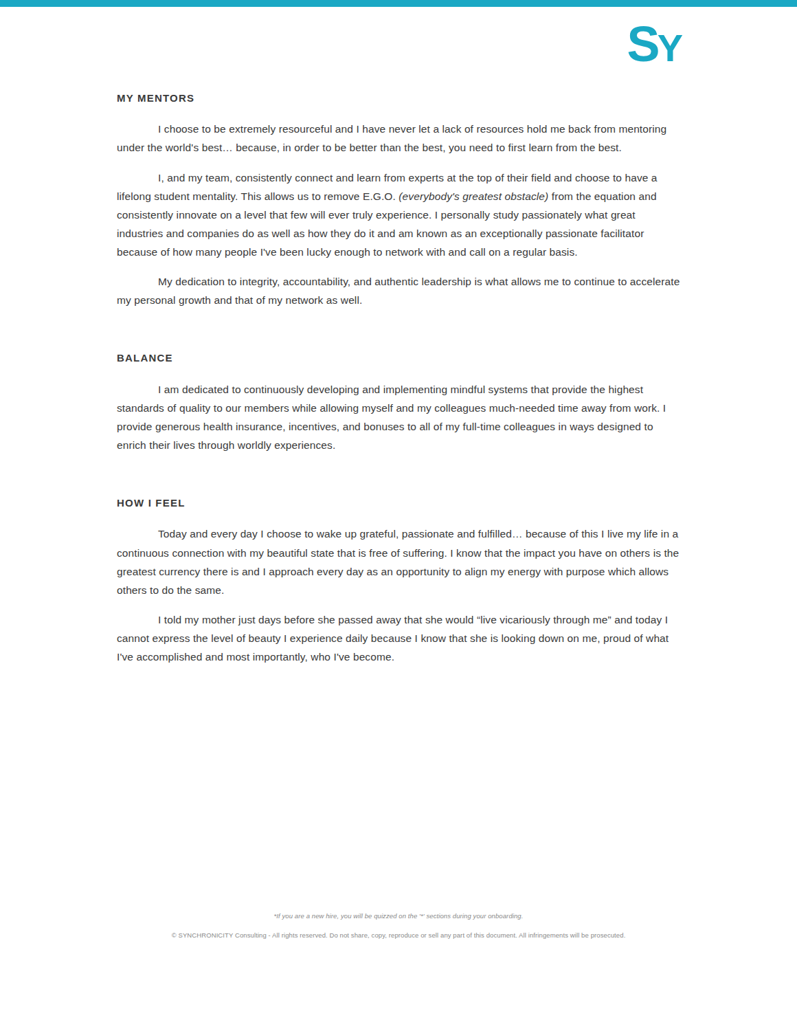SY
MY MENTORS
I choose to be extremely resourceful and I have never let a lack of resources hold me back from mentoring under the world's best… because, in order to be better than the best, you need to first learn from the best.
I, and my team, consistently connect and learn from experts at the top of their field and choose to have a lifelong student mentality. This allows us to remove E.G.O. (everybody's greatest obstacle) from the equation and consistently innovate on a level that few will ever truly experience. I personally study passionately what great industries and companies do as well as how they do it and am known as an exceptionally passionate facilitator because of how many people I've been lucky enough to network with and call on a regular basis.
My dedication to integrity, accountability, and authentic leadership is what allows me to continue to accelerate my personal growth and that of my network as well.
BALANCE
I am dedicated to continuously developing and implementing mindful systems that provide the highest standards of quality to our members while allowing myself and my colleagues much-needed time away from work. I provide generous health insurance, incentives, and bonuses to all of my full-time colleagues in ways designed to enrich their lives through worldly experiences.
HOW I FEEL
Today and every day I choose to wake up grateful, passionate and fulfilled… because of this I live my life in a continuous connection with my beautiful state that is free of suffering. I know that the impact you have on others is the greatest currency there is and I approach every day as an opportunity to align my energy with purpose which allows others to do the same.
I told my mother just days before she passed away that she would “live vicariously through me” and today I cannot express the level of beauty I experience daily because I know that she is looking down on me, proud of what I've accomplished and most importantly, who I've become.
*If you are a new hire, you will be quizzed on the '*' sections during your onboarding.
© SYNCHRONICITY Consulting - All rights reserved. Do not share, copy, reproduce or sell any part of this document. All infringements will be prosecuted.